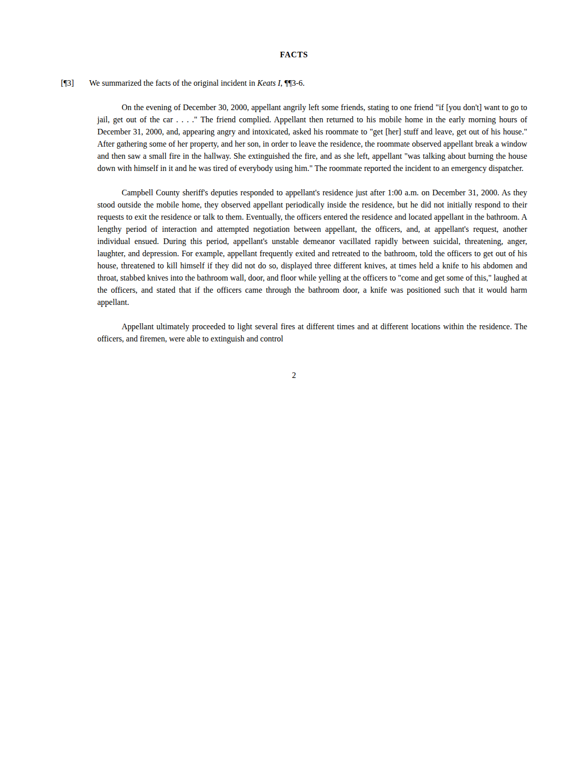FACTS
[¶3] We summarized the facts of the original incident in Keats I, ¶¶3-6.
On the evening of December 30, 2000, appellant angrily left some friends, stating to one friend "if [you don't] want to go to jail, get out of the car . . . ." The friend complied. Appellant then returned to his mobile home in the early morning hours of December 31, 2000, and, appearing angry and intoxicated, asked his roommate to "get [her] stuff and leave, get out of his house." After gathering some of her property, and her son, in order to leave the residence, the roommate observed appellant break a window and then saw a small fire in the hallway. She extinguished the fire, and as she left, appellant "was talking about burning the house down with himself in it and he was tired of everybody using him." The roommate reported the incident to an emergency dispatcher.
Campbell County sheriff's deputies responded to appellant's residence just after 1:00 a.m. on December 31, 2000. As they stood outside the mobile home, they observed appellant periodically inside the residence, but he did not initially respond to their requests to exit the residence or talk to them. Eventually, the officers entered the residence and located appellant in the bathroom. A lengthy period of interaction and attempted negotiation between appellant, the officers, and, at appellant's request, another individual ensued. During this period, appellant's unstable demeanor vacillated rapidly between suicidal, threatening, anger, laughter, and depression. For example, appellant frequently exited and retreated to the bathroom, told the officers to get out of his house, threatened to kill himself if they did not do so, displayed three different knives, at times held a knife to his abdomen and throat, stabbed knives into the bathroom wall, door, and floor while yelling at the officers to "come and get some of this," laughed at the officers, and stated that if the officers came through the bathroom door, a knife was positioned such that it would harm appellant.
Appellant ultimately proceeded to light several fires at different times and at different locations within the residence. The officers, and firemen, were able to extinguish and control
2